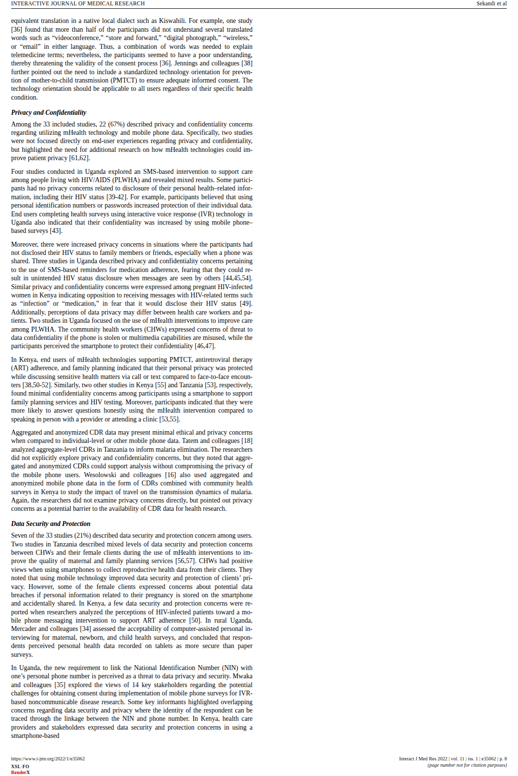Interactive Journal of Medical Research
Sekandi et al
equivalent translation in a native local dialect such as Kiswahili. For example, one study [36] found that more than half of the participants did not understand several translated words such as “videoconference,” “store and forward,” “digital photograph,” “wireless,” or “email” in either language. Thus, a combination of words was needed to explain telemedicine terms; nevertheless, the participants seemed to have a poor understanding, thereby threatening the validity of the consent process [36]. Jennings and colleagues [38] further pointed out the need to include a standardized technology orientation for prevention of mother-to-child transmission (PMTCT) to ensure adequate informed consent. The technology orientation should be applicable to all users regardless of their specific health condition.
Privacy and Confidentiality
Among the 33 included studies, 22 (67%) described privacy and confidentiality concerns regarding utilizing mHealth technology and mobile phone data. Specifically, two studies were not focused directly on end-user experiences regarding privacy and confidentiality, but highlighted the need for additional research on how mHealth technologies could improve patient privacy [61,62].
Four studies conducted in Uganda explored an SMS-based intervention to support care among people living with HIV/AIDS (PLWHA) and revealed mixed results. Some participants had no privacy concerns related to disclosure of their personal health–related information, including their HIV status [39-42]. For example, participants believed that using personal identification numbers or passwords increased protection of their individual data. End users completing health surveys using interactive voice response (IVR) technology in Uganda also indicated that their confidentiality was increased by using mobile phone–based surveys [43].
Moreover, there were increased privacy concerns in situations where the participants had not disclosed their HIV status to family members or friends, especially when a phone was shared. Three studies in Uganda described privacy and confidentiality concerns pertaining to the use of SMS-based reminders for medication adherence, fearing that they could result in unintended HIV status disclosure when messages are seen by others [44,45,54]. Similar privacy and confidentiality concerns were expressed among pregnant HIV-infected women in Kenya indicating opposition to receiving messages with HIV-related terms such as “infection” or “medication,” in fear that it would disclose their HIV status [49]. Additionally, perceptions of data privacy may differ between health care workers and patients. Two studies in Uganda focused on the use of mHealth interventions to improve care among PLWHA. The community health workers (CHWs) expressed concerns of threat to data confidentiality if the phone is stolen or multimedia capabilities are misused, while the participants perceived the smartphone to protect their confidentiality [46,47].
In Kenya, end users of mHealth technologies supporting PMTCT, antiretroviral therapy (ART) adherence, and family planning indicated that their personal privacy was protected while discussing sensitive health matters via call or text compared to face-to-face encounters [38,50-52]. Similarly, two other studies in Kenya [55] and Tanzania [53], respectively, found minimal confidentiality concerns among participants using a smartphone to support family planning services and HIV testing. Moreover, participants indicated that they were more likely to answer questions honestly using the mHealth intervention compared to speaking in person with a provider or attending a clinic [53,55].
Aggregated and anonymized CDR data may present minimal ethical and privacy concerns when compared to individual-level or other mobile phone data. Tatem and colleagues [18] analyzed aggregate-level CDRs in Tanzania to inform malaria elimination. The researchers did not explicitly explore privacy and confidentiality concerns, but they noted that aggregated and anonymized CDRs could support analysis without compromising the privacy of the mobile phone users. Wesolowski and colleagues [16] also used aggregated and anonymized mobile phone data in the form of CDRs combined with community health surveys in Kenya to study the impact of travel on the transmission dynamics of malaria. Again, the researchers did not examine privacy concerns directly, but pointed out privacy concerns as a potential barrier to the availability of CDR data for health research.
Data Security and Protection
Seven of the 33 studies (21%) described data security and protection concern among users. Two studies in Tanzania described mixed levels of data security and protection concerns between CHWs and their female clients during the use of mHealth interventions to improve the quality of maternal and family planning services [56,57]. CHWs had positive views when using smartphones to collect reproductive health data from their clients. They noted that using mobile technology improved data security and protection of clients’ privacy. However, some of the female clients expressed concerns about potential data breaches if personal information related to their pregnancy is stored on the smartphone and accidentally shared. In Kenya, a few data security and protection concerns were reported when researchers analyzed the perceptions of HIV-infected patients toward a mobile phone messaging intervention to support ART adherence [50]. In rural Uganda, Mercader and colleagues [34] assessed the acceptability of computer-assisted personal interviewing for maternal, newborn, and child health surveys, and concluded that respondents perceived personal health data recorded on tablets as more secure than paper surveys.
In Uganda, the new requirement to link the National Identification Number (NIN) with one’s personal phone number is perceived as a threat to data privacy and security. Mwaka and colleagues [35] explored the views of 14 key stakeholders regarding the potential challenges for obtaining consent during implementation of mobile phone surveys for IVR-based noncommunicable disease research. Some key informants highlighted overlapping concerns regarding data security and privacy where the identity of the respondent can be traced through the linkage between the NIN and phone number. In Kenya, health care providers and stakeholders expressed data security and protection concerns in using a smartphone-based
https://www.i-jmr.org/2022/1/e35062
XSL·FO
Render X
Interact J Med Res 2022 | vol. 11 | iss. 1 | e35062 | p. 8
(page number not for citation purposes)